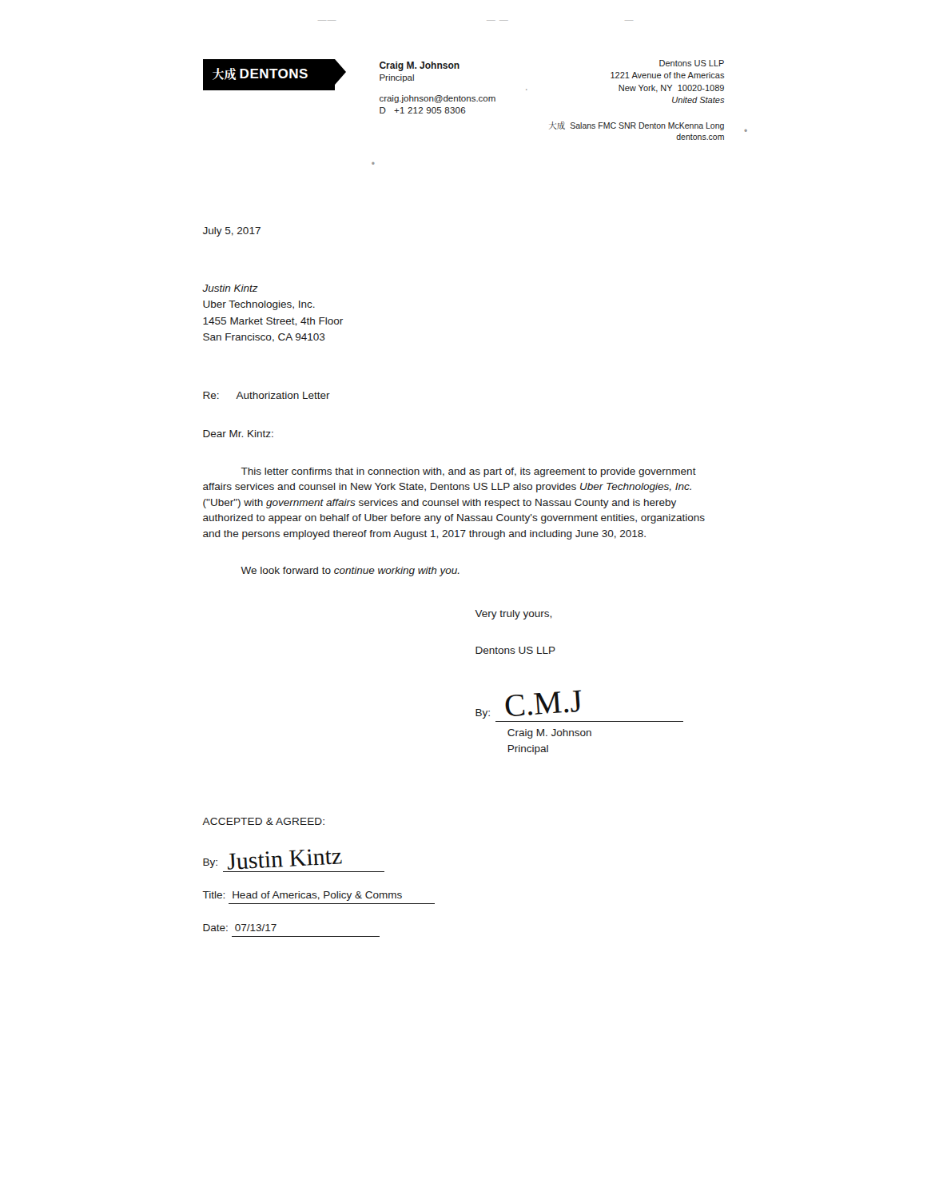—— — — —
大成DENTONS
Craig M. Johnson
Principal
craig.johnson@dentons.com
D +1 212 905 8306
Dentons US LLP
1221 Avenue of the Americas
New York, NY 10020-1089
United States
大成 Salans FMC SNR Denton McKenna Long
dentons.com
. • •
July 5, 2017
Justin Kintz
Uber Technologies, Inc.
1455 Market Street, 4th Floor
San Francisco, CA 94103
Re: Authorization Letter
Dear Mr. Kintz:
This letter confirms that in connection with, and as part of, its agreement to provide government affairs services and counsel in New York State, Dentons US LLP also provides Uber Technologies, Inc. ("Uber") with government affairs services and counsel with respect to Nassau County and is hereby authorized to appear on behalf of Uber before any of Nassau County's government entities, organizations and the persons employed thereof from August 1, 2017 through and including June 30, 2018.
We look forward to continue working with you.
Very truly yours,
Dentons US LLP
By: C.M.J
Craig M. Johnson
Principal
ACCEPTED & AGREED:
By: Justin Kintz
Title: Head of Americas, Policy & Comms
Date: 07/13/17